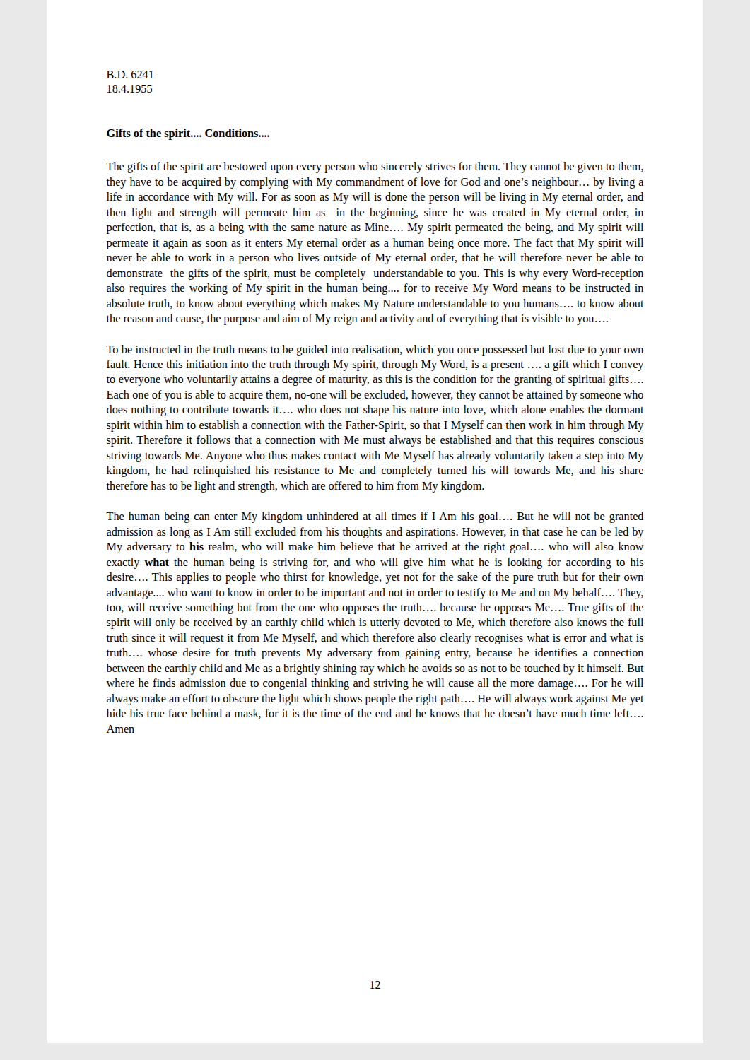B.D. 6241
18.4.1955
Gifts of the spirit.... Conditions....
The gifts of the spirit are bestowed upon every person who sincerely strives for them. They cannot be given to them, they have to be acquired by complying with My commandment of love for God and one’s neighbour… by living a life in accordance with My will. For as soon as My will is done the person will be living in My eternal order, and then light and strength will permeate him as in the beginning, since he was created in My eternal order, in perfection, that is, as a being with the same nature as Mine…. My spirit permeated the being, and My spirit will permeate it again as soon as it enters My eternal order as a human being once more. The fact that My spirit will never be able to work in a person who lives outside of My eternal order, that he will therefore never be able to demonstrate the gifts of the spirit, must be completely understandable to you. This is why every Word-reception also requires the working of My spirit in the human being.... for to receive My Word means to be instructed in absolute truth, to know about everything which makes My Nature understandable to you humans…. to know about the reason and cause, the purpose and aim of My reign and activity and of everything that is visible to you….
To be instructed in the truth means to be guided into realisation, which you once possessed but lost due to your own fault. Hence this initiation into the truth through My spirit, through My Word, is a present …. a gift which I convey to everyone who voluntarily attains a degree of maturity, as this is the condition for the granting of spiritual gifts…. Each one of you is able to acquire them, no-one will be excluded, however, they cannot be attained by someone who does nothing to contribute towards it…. who does not shape his nature into love, which alone enables the dormant spirit within him to establish a connection with the Father-Spirit, so that I Myself can then work in him through My spirit. Therefore it follows that a connection with Me must always be established and that this requires conscious striving towards Me. Anyone who thus makes contact with Me Myself has already voluntarily taken a step into My kingdom, he had relinquished his resistance to Me and completely turned his will towards Me, and his share therefore has to be light and strength, which are offered to him from My kingdom.
The human being can enter My kingdom unhindered at all times if I Am his goal…. But he will not be granted admission as long as I Am still excluded from his thoughts and aspirations. However, in that case he can be led by My adversary to his realm, who will make him believe that he arrived at the right goal…. who will also know exactly what the human being is striving for, and who will give him what he is looking for according to his desire…. This applies to people who thirst for knowledge, yet not for the sake of the pure truth but for their own advantage.... who want to know in order to be important and not in order to testify to Me and on My behalf…. They, too, will receive something but from the one who opposes the truth…. because he opposes Me…. True gifts of the spirit will only be received by an earthly child which is utterly devoted to Me, which therefore also knows the full truth since it will request it from Me Myself, and which therefore also clearly recognises what is error and what is truth…. whose desire for truth prevents My adversary from gaining entry, because he identifies a connection between the earthly child and Me as a brightly shining ray which he avoids so as not to be touched by it himself. But where he finds admission due to congenial thinking and striving he will cause all the more damage…. For he will always make an effort to obscure the light which shows people the right path…. He will always work against Me yet hide his true face behind a mask, for it is the time of the end and he knows that he doesn’t have much time left…. Amen
12